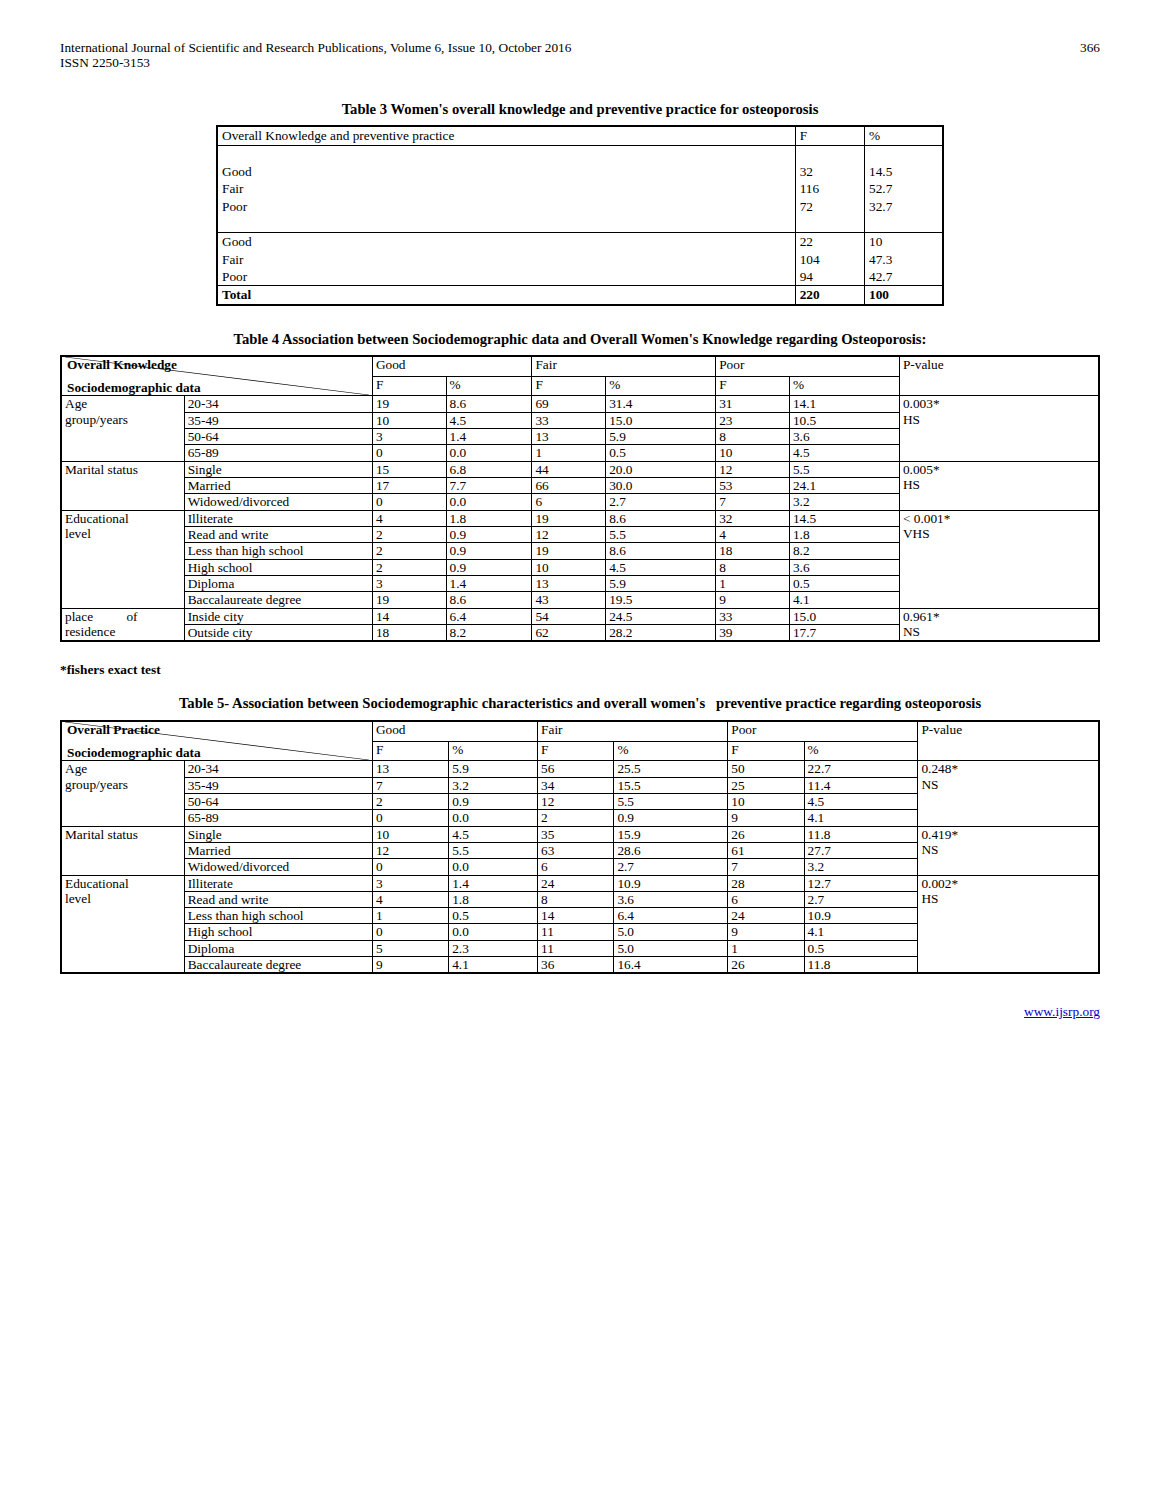International Journal of Scientific and Research Publications, Volume 6, Issue 10, October 2016
ISSN 2250-3153 366
Table 3 Women's overall knowledge and preventive practice for osteoporosis
| Overall Knowledge and preventive practice | F | % |
| Good | 32 | 14.5 |
| Fair | 116 | 52.7 |
| Poor | 72 | 32.7 |
| Good | 22 | 10 |
| Fair | 104 | 47.3 |
| Poor | 94 | 42.7 |
| Total | 220 | 100 |
Table 4 Association between Sociodemographic data and Overall Women's Knowledge regarding Osteoporosis:
| Overall Knowledge Sociodemographic data | Good | Fair | Poor | P-value |
| F | % | F | % | F | % |
| Age group/years | 20-34 | 19 | 8.6 | 69 | 31.4 | 31 | 14.1 | 0.003* HS |
| 35-49 | 10 | 4.5 | 33 | 15.0 | 23 | 10.5 |
| 50-64 | 3 | 1.4 | 13 | 5.9 | 8 | 3.6 |
| 65-89 | 0 | 0.0 | 1 | 0.5 | 10 | 4.5 |
| Marital status | Single | 15 | 6.8 | 44 | 20.0 | 12 | 5.5 | 0.005* HS |
| Married | 17 | 7.7 | 66 | 30.0 | 53 | 24.1 |
| Widowed/divorced | 0 | 0.0 | 6 | 2.7 | 7 | 3.2 |
| Educational level | Illiterate | 4 | 1.8 | 19 | 8.6 | 32 | 14.5 | < 0.001* VHS |
| Read and write | 2 | 0.9 | 12 | 5.5 | 4 | 1.8 |
| Less than high school | 2 | 0.9 | 19 | 8.6 | 18 | 8.2 |
| High school | 2 | 0.9 | 10 | 4.5 | 8 | 3.6 |
| Diploma | 3 | 1.4 | 13 | 5.9 | 1 | 0.5 |
| Baccalaureate degree | 19 | 8.6 | 43 | 19.5 | 9 | 4.1 |
| place of residence | Inside city | 14 | 6.4 | 54 | 24.5 | 33 | 15.0 | 0.961* NS |
| Outside city | 18 | 8.2 | 62 | 28.2 | 39 | 17.7 |
*fishers exact test
Table 5- Association between Sociodemographic characteristics and overall women's preventive practice regarding osteoporosis
| Overall Practice Sociodemographic data | Good | Fair | Poor | P-value |
| F | % | F | % | F | % |
| Age group/years | 20-34 | 13 | 5.9 | 56 | 25.5 | 50 | 22.7 | 0.248* NS |
| 35-49 | 7 | 3.2 | 34 | 15.5 | 25 | 11.4 |
| 50-64 | 2 | 0.9 | 12 | 5.5 | 10 | 4.5 |
| 65-89 | 0 | 0.0 | 2 | 0.9 | 9 | 4.1 |
| Marital status | Single | 10 | 4.5 | 35 | 15.9 | 26 | 11.8 | 0.419* NS |
| Married | 12 | 5.5 | 63 | 28.6 | 61 | 27.7 |
| Widowed/divorced | 0 | 0.0 | 6 | 2.7 | 7 | 3.2 |
| Educational level | Illiterate | 3 | 1.4 | 24 | 10.9 | 28 | 12.7 | 0.002* HS |
| Read and write | 4 | 1.8 | 8 | 3.6 | 6 | 2.7 |
| Less than high school | 1 | 0.5 | 14 | 6.4 | 24 | 10.9 |
| High school | 0 | 0.0 | 11 | 5.0 | 9 | 4.1 |
| Diploma | 5 | 2.3 | 11 | 5.0 | 1 | 0.5 |
| Baccalaureate degree | 9 | 4.1 | 36 | 16.4 | 26 | 11.8 |
www.ijsrp.org